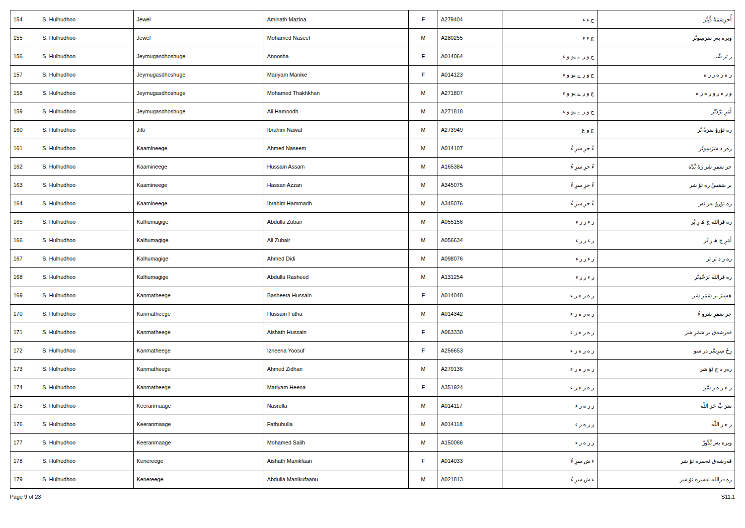| 154 | S. Hulhudhoo | Jewel | Aminath Mazina | F | A279404 | ج ء ء | أُحرِسَمَةُ دُّبِيَّر |
| 155 | S. Hulhudhoo | Jewel | Mohamed Naseef | M | A280255 | ج ء ء | وبرە بەر سَرَسِوتْر |
| 156 | S. Hulhudhoo | Jeymugasdhoshuge | Anoosha | F | A014064 | ج و ر ے پو و ء | ر تر شَّہ |
| 157 | S. Hulhudhoo | Jeymugasdhoshuge | Mariyam Manike | F | A014123 | ج و ر ے پو و ء | ر ه ر ه ر ر ه |
| 158 | S. Hulhudhoo | Jeymugasdhoshuge | Mohamed Thakhkhan | M | A271807 | ج و ر ے پو و ء | و ر ه ر و ر ه ر ه |
| 159 | S. Hulhudhoo | Jeymugasdhoshuge | Ali Hamoodh | M | A271818 | ج و ر ے پو و ء | أَمَرٍ بَرْدْتْر |
| 160 | S. Hulhudhoo | Jifti | Ibrahim Nawaf | M | A273949 | ج و ع | رە ئۇرۇ سَرَةُ تْر |
| 161 | S. Hulhudhoo | Kaamineege | Ahmed Naseem | M | A014107 | ءُ حرِ سرِ ءُ | رەر د سَرَسِوتْر |
| 162 | S. Hulhudhoo | Kaamineege | Hussain Assam | M | A165384 | ءُ حرِ سرِ ءُ | جر سَمَرِ شَر رَهُ بِّدَّة |
| 163 | S. Hulhudhoo | Kaamineege | Hassan Azzan | M | A345075 | ءُ حرِ سرِ ءُ | بر سَمَسْ رە ئۇ شر |
| 164 | S. Hulhudhoo | Kaamineege | Ibrahim Hammadh | M | A345076 | ءُ حرِ سرِ ءُ | رە ئۇرۇ بەر ئەر |
| 165 | S. Hulhudhoo | Kalhumagige | Abdulla Zubair | M | A055156 | ر ء ر ر ء | رە قراللە ج ھَ رِ بْر |
| 166 | S. Hulhudhoo | Kalhumagige | Ali Zubair | M | A056634 | ر ء ر ر ء | أَمَرٍ ج ھَ رِ بْر |
| 167 | S. Hulhudhoo | Kalhumagige | Ahmed Didi | M | A098076 | ر ء ر ر ء | رە ر د تر تر |
| 168 | S. Hulhudhoo | Kalhumagige | Abdulla Rasheed | M | A131254 | ر ء ر ر ء | رە قراللە بَرَحْدِتْر |
| 169 | S. Hulhudhoo | Kanmatheege | Basheera Hussain | F | A014048 | ر ه ر ه ر ء | ھَشِيرَ بر سَمَرِ شر |
| 170 | S. Hulhudhoo | Kanmatheege | Hussain Futha | M | A014342 | ر ه ر ه ر ء | جر سَمَرِ شرو ءُ |
| 171 | S. Hulhudhoo | Kanmatheege | Aishath Hussain | F | A063330 | ر ه ر ه ر ء | قەرشەق بر سَمَرِ شر |
| 172 | S. Hulhudhoo | Kanmatheege | Izneena Yoosuf | F | A256653 | ر ه ر ه ر ء | رِجْ سِرِسَّر در سو |
| 173 | S. Hulhudhoo | Kanmatheege | Ahmed Zidhan | M | A279136 | ر ه ر ه ر ء | رەر د ج ئۇ شر |
| 174 | S. Hulhudhoo | Kanmatheege | Mariyam Heena | F | A351924 | ر ه ر ه ر ء | ر ه ر ه رِ سَّر |
| 175 | S. Hulhudhoo | Keeranmaage | Nasrulla | M | A014117 | ر ر ه ر ء | سَرَ بِّ حَرَ اللّه |
| 176 | S. Hulhudhoo | Keeranmaage | Fathuhulla | M | A014118 | ر ر ه ر ء | ر ه ر اللّه |
| 177 | S. Hulhudhoo | Keeranmaage | Mohamed Salih | M | A150066 | ر ر ه ر ء | وبرە بەر بِّدَّورْ |
| 178 | S. Hulhudhoo | Kenereege | Aishath Manikfaan | F | A014033 | ء ش سرِ ءُ | قەرشەق ئەسرە ئۇ شر |
| 179 | S. Hulhudhoo | Kenereege | Abdulla Manikufaanu | M | A021813 | ء ش سرِ ءُ | رە قراللە ئەسرە ئۇ شر |
Page 9 of 23 S11.1